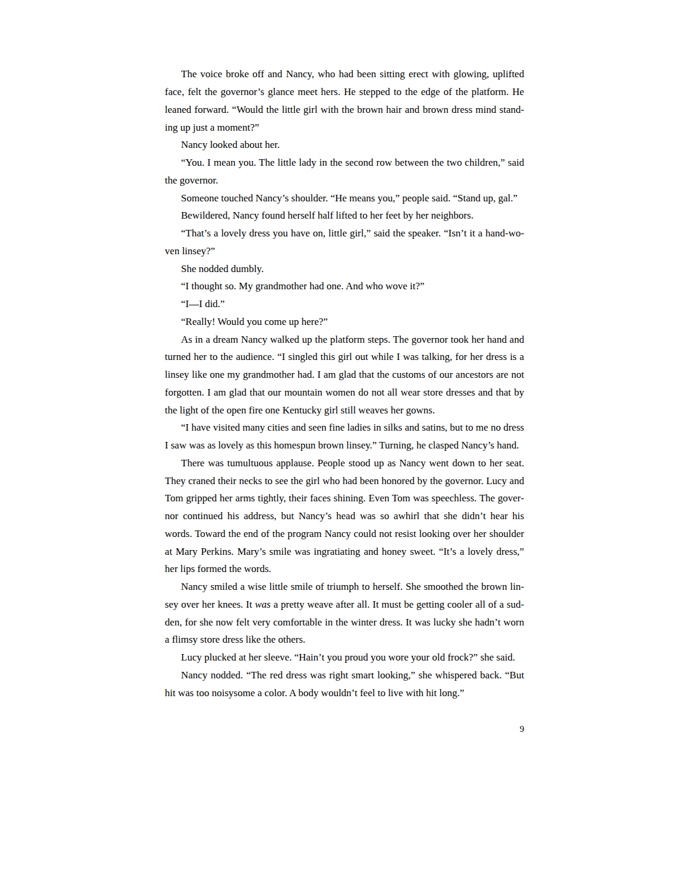The voice broke off and Nancy, who had been sitting erect with glowing, uplifted face, felt the governor’s glance meet hers. He stepped to the edge of the platform. He leaned forward. “Would the little girl with the brown hair and brown dress mind standing up just a moment?”
Nancy looked about her.
“You. I mean you. The little lady in the second row between the two children,” said the governor.
Someone touched Nancy’s shoulder. “He means you,” people said. “Stand up, gal.”
Bewildered, Nancy found herself half lifted to her feet by her neighbors.
“That’s a lovely dress you have on, little girl,” said the speaker. “Isn’t it a hand-woven linsey?”
She nodded dumbly.
“I thought so. My grandmother had one. And who wove it?”
“I—I did.”
“Really! Would you come up here?”
As in a dream Nancy walked up the platform steps. The governor took her hand and turned her to the audience. “I singled this girl out while I was talking, for her dress is a linsey like one my grandmother had. I am glad that the customs of our ancestors are not forgotten. I am glad that our mountain women do not all wear store dresses and that by the light of the open fire one Kentucky girl still weaves her gowns.
“I have visited many cities and seen fine ladies in silks and satins, but to me no dress I saw was as lovely as this homespun brown linsey.” Turning, he clasped Nancy’s hand.
There was tumultuous applause. People stood up as Nancy went down to her seat. They craned their necks to see the girl who had been honored by the governor. Lucy and Tom gripped her arms tightly, their faces shining. Even Tom was speechless. The governor continued his address, but Nancy’s head was so awhirl that she didn’t hear his words. Toward the end of the program Nancy could not resist looking over her shoulder at Mary Perkins. Mary’s smile was ingratiating and honey sweet. “It’s a lovely dress,” her lips formed the words.
Nancy smiled a wise little smile of triumph to herself. She smoothed the brown linsey over her knees. It was a pretty weave after all. It must be getting cooler all of a sudden, for she now felt very comfortable in the winter dress. It was lucky she hadn’t worn a flimsy store dress like the others.
Lucy plucked at her sleeve. “Hain’t you proud you wore your old frock?” she said.
Nancy nodded. “The red dress was right smart looking,” she whispered back. “But hit was too noisysome a color. A body wouldn’t feel to live with hit long.”
9